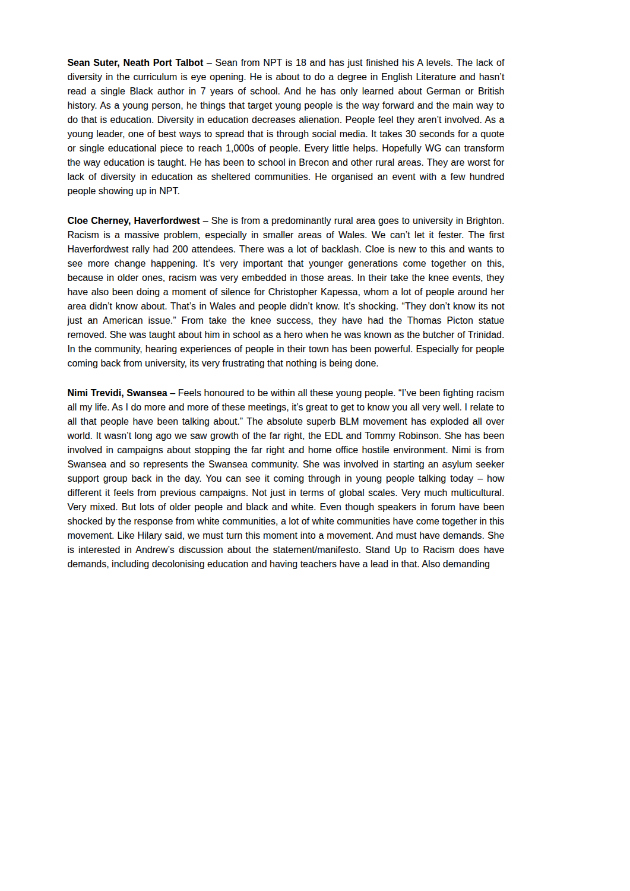Sean Suter, Neath Port Talbot – Sean from NPT is 18 and has just finished his A levels. The lack of diversity in the curriculum is eye opening. He is about to do a degree in English Literature and hasn’t read a single Black author in 7 years of school. And he has only learned about German or British history. As a young person, he things that target young people is the way forward and the main way to do that is education. Diversity in education decreases alienation. People feel they aren’t involved. As a young leader, one of best ways to spread that is through social media. It takes 30 seconds for a quote or single educational piece to reach 1,000s of people. Every little helps. Hopefully WG can transform the way education is taught. He has been to school in Brecon and other rural areas. They are worst for lack of diversity in education as sheltered communities. He organised an event with a few hundred people showing up in NPT.
Cloe Cherney, Haverfordwest – She is from a predominantly rural area goes to university in Brighton. Racism is a massive problem, especially in smaller areas of Wales. We can’t let it fester. The first Haverfordwest rally had 200 attendees. There was a lot of backlash. Cloe is new to this and wants to see more change happening. It’s very important that younger generations come together on this, because in older ones, racism was very embedded in those areas. In their take the knee events, they have also been doing a moment of silence for Christopher Kapessa, whom a lot of people around her area didn’t know about. That’s in Wales and people didn’t know. It’s shocking. “They don’t know its not just an American issue.” From take the knee success, they have had the Thomas Picton statue removed. She was taught about him in school as a hero when he was known as the butcher of Trinidad. In the community, hearing experiences of people in their town has been powerful. Especially for people coming back from university, its very frustrating that nothing is being done.
Nimi Trevidi, Swansea – Feels honoured to be within all these young people. “I’ve been fighting racism all my life. As I do more and more of these meetings, it’s great to get to know you all very well. I relate to all that people have been talking about.” The absolute superb BLM movement has exploded all over world. It wasn’t long ago we saw growth of the far right, the EDL and Tommy Robinson. She has been involved in campaigns about stopping the far right and home office hostile environment. Nimi is from Swansea and so represents the Swansea community. She was involved in starting an asylum seeker support group back in the day. You can see it coming through in young people talking today – how different it feels from previous campaigns. Not just in terms of global scales. Very much multicultural. Very mixed. But lots of older people and black and white. Even though speakers in forum have been shocked by the response from white communities, a lot of white communities have come together in this movement. Like Hilary said, we must turn this moment into a movement. And must have demands. She is interested in Andrew’s discussion about the statement/manifesto. Stand Up to Racism does have demands, including decolonising education and having teachers have a lead in that. Also demanding